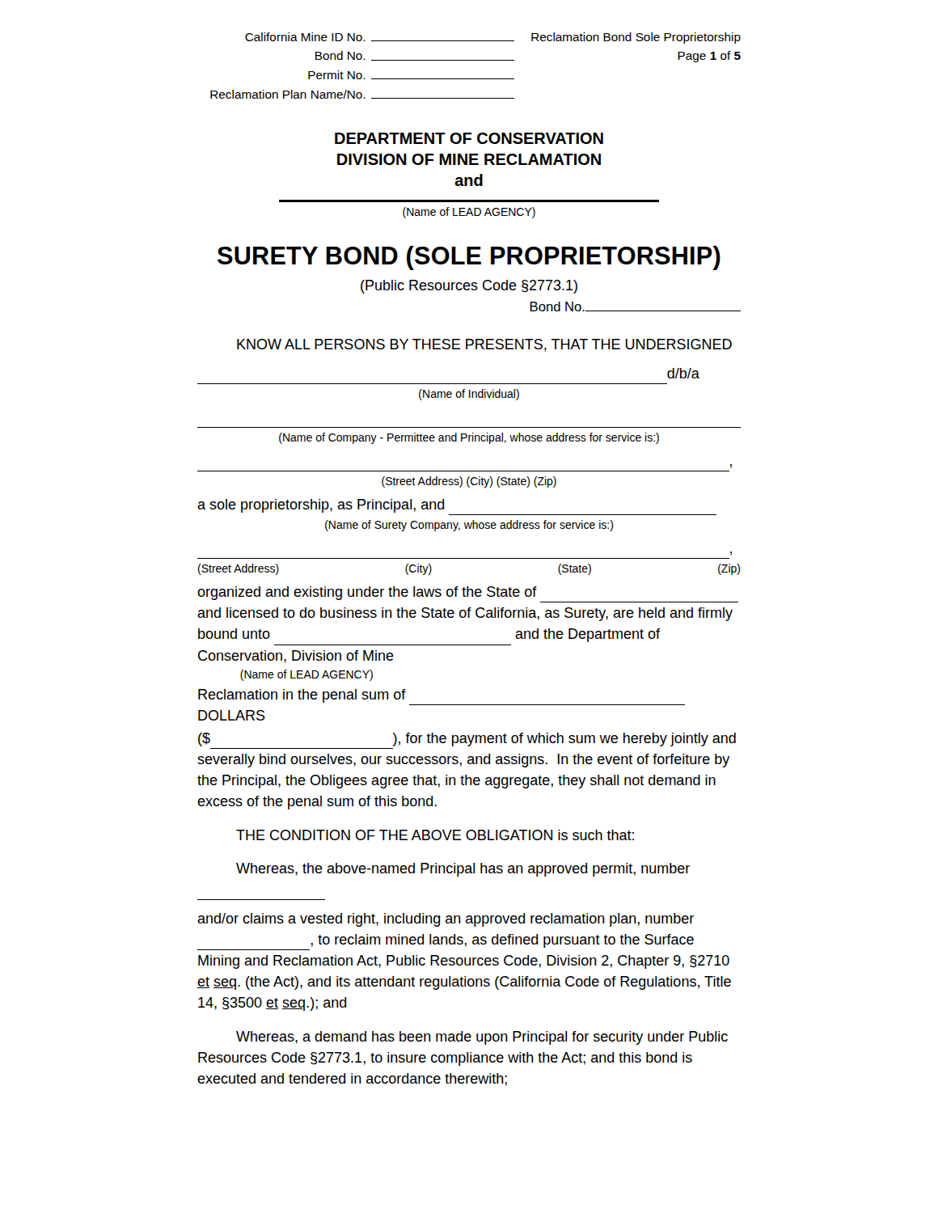| California Mine ID No. | | Reclamation Bond Sole Proprietorship |
| Bond No. | | Page 1 of 5 |
| Permit No. | | |
| Reclamation Plan Name/No. | | |
DEPARTMENT OF CONSERVATION
DIVISION OF MINE RECLAMATION
and
(Name of LEAD AGENCY)
SURETY BOND (SOLE PROPRIETORSHIP)
(Public Resources Code §2773.1)
Bond No.
KNOW ALL PERSONS BY THESE PRESENTS, THAT THE UNDERSIGNED
d/b/a
(Name of Individual)
(Name of Company - Permittee and Principal, whose address for service is:)
,
(Street Address) (City) (State) (Zip)
a sole proprietorship, as Principal, and
(Name of Surety Company, whose address for service is:)
,
(Street Address) (City) (State) (Zip)
organized and existing under the laws of the State of and licensed to do business in the State of California, as Surety, are held and firmly bound unto and the Department of Conservation, Division of Mine
(Name of LEAD AGENCY)
Reclamation in the penal sum of DOLLARS
($ ), for the payment of which sum we hereby jointly and severally bind ourselves, our successors, and assigns. In the event of forfeiture by the Principal, the Obligees agree that, in the aggregate, they shall not demand in excess of the penal sum of this bond.
THE CONDITION OF THE ABOVE OBLIGATION is such that:
Whereas, the above-named Principal has an approved permit, number
and/or claims a vested right, including an approved reclamation plan, number , to reclaim mined lands, as defined pursuant to the Surface Mining and Reclamation Act, Public Resources Code, Division 2, Chapter 9, §2710 et seq. (the Act), and its attendant regulations (California Code of Regulations, Title 14, §3500 et seq.); and
Whereas, a demand has been made upon Principal for security under Public Resources Code §2773.1, to insure compliance with the Act; and this bond is executed and tendered in accordance therewith;